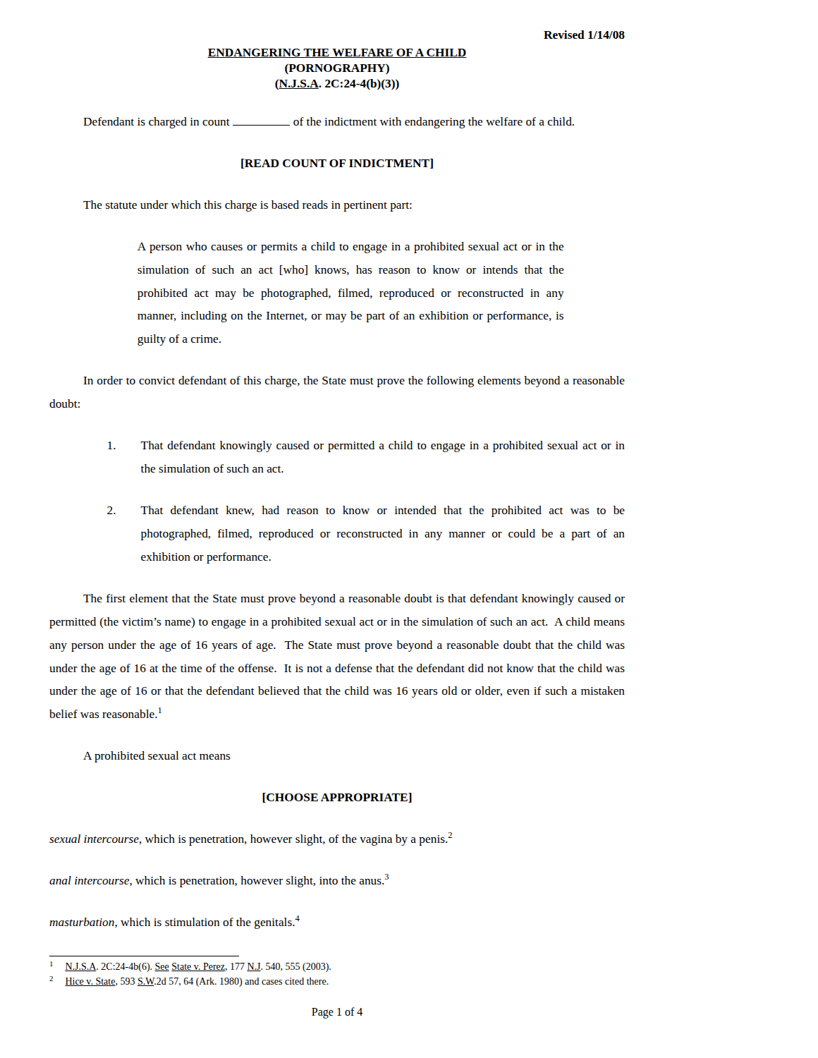Revised 1/14/08
ENDANGERING THE WELFARE OF A CHILD
(PORNOGRAPHY)
(N.J.S.A. 2C:24-4(b)(3))
Defendant is charged in count of the indictment with endangering the welfare of a child.
[READ COUNT OF INDICTMENT]
The statute under which this charge is based reads in pertinent part:
A person who causes or permits a child to engage in a prohibited sexual act or in the simulation of such an act [who] knows, has reason to know or intends that the prohibited act may be photographed, filmed, reproduced or reconstructed in any manner, including on the Internet, or may be part of an exhibition or performance, is guilty of a crime.
In order to convict defendant of this charge, the State must prove the following elements beyond a reasonable doubt:
That defendant knowingly caused or permitted a child to engage in a prohibited sexual act or in the simulation of such an act.
That defendant knew, had reason to know or intended that the prohibited act was to be photographed, filmed, reproduced or reconstructed in any manner or could be a part of an exhibition or performance.
The first element that the State must prove beyond a reasonable doubt is that defendant knowingly caused or permitted (the victim’s name) to engage in a prohibited sexual act or in the simulation of such an act. A child means any person under the age of 16 years of age. The State must prove beyond a reasonable doubt that the child was under the age of 16 at the time of the offense. It is not a defense that the defendant did not know that the child was under the age of 16 or that the defendant believed that the child was 16 years old or older, even if such a mistaken belief was reasonable.1
A prohibited sexual act means
[CHOOSE APPROPRIATE]
sexual intercourse, which is penetration, however slight, of the vagina by a penis.2
anal intercourse, which is penetration, however slight, into the anus.3
masturbation, which is stimulation of the genitals.4
N.J.S.A. 2C:24-4b(6). See State v. Perez, 177 N.J. 540, 555 (2003).
Hice v. State, 593 S.W.2d 57, 64 (Ark. 1980) and cases cited there.
Page 1 of 4